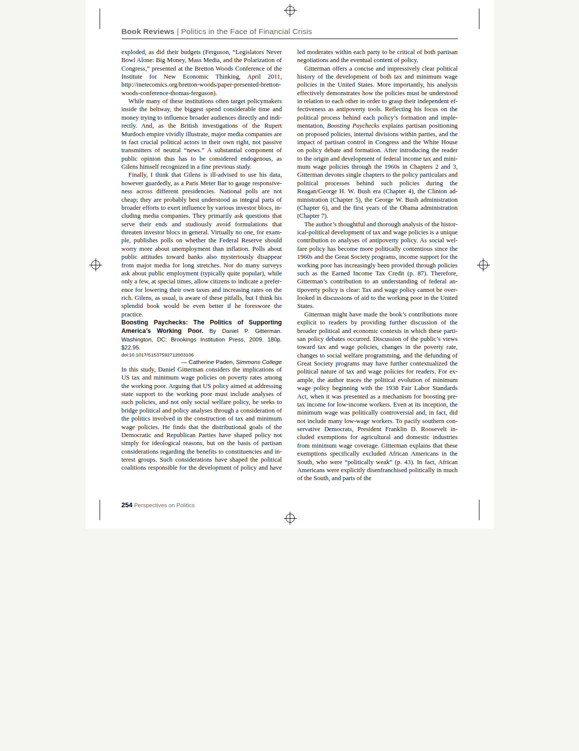Book Reviews | Politics in the Face of Financial Crisis
exploded, as did their budgets (Ferguson, “Legislators Never Bowl Alone: Big Money, Mass Media, and the Polarization of Congress,” presented at the Bretton Woods Conference of the Institute for New Economic Thinking, April 2011, http://inetecomics.org/bretton-woods/paper-presented-bretton-woods-conference-thomas-ferguson).
While many of these institutions often target policymakers inside the beltway, the biggest spend considerable time and money trying to influence broader audiences directly and indirectly. And, as the British investigations of the Rupert Murdoch empire vividly illustrate, major media companies are in fact crucial political actors in their own right, not passive transmitters of neutral “news.” A substantial component of public opinion thus has to be considered endogenous, as Gilens himself recognized in a fine previous study.
Finally, I think that Gilens is ill-advised to use his data, however guardedly, as a Paris Meter Bar to gauge responsiveness across different presidencies. National polls are not cheap; they are probably best understood as integral parts of broader efforts to exert influence by various investor blocs, including media companies. They primarily ask questions that serve their ends and studiously avoid formulations that threaten investor blocs in general. Virtually no one, for example, publishes polls on whether the Federal Reserve should worry more about unemployment than inflation. Polls about public attitudes toward banks also mysteriously disappear from major media for long stretches. Nor do many surveys ask about public employment (typically quite popular), while only a few, at special times, allow citizens to indicate a preference for lowering their own taxes and increasing rates on the rich. Gilens, as usual, is aware of these pitfalls, but I think his splendid book would be even better if he foreswore the practice.
Boosting Paychecks: The Politics of Supporting America’s Working Poor. By Daniel P. Gitterman. Washington, DC: Brookings Institution Press, 2009. 180p. $22.95.
doi:10.1017/S1537592712003106
— Catherine Paden, Simmons College
In this study, Daniel Gitterman considers the implications of US tax and minimum wage policies on poverty rates among the working poor. Arguing that US policy aimed at addressing state support to the working poor must include analyses of such policies, and not only social welfare policy, he seeks to bridge political and policy analyses through a consideration of the politics involved in the construction of tax and minimum wage policies. He finds that the distributional goals of the Democratic and Republican Parties have shaped policy not simply for ideological reasons, but on the basis of partisan considerations regarding the benefits to constituencies and interest groups. Such considerations have shaped the political coalitions responsible for the development of policy and have led moderates within each party to be critical of both partisan negotiations and the eventual content of policy.
Gitterman offers a concise and impressively clear political history of the development of both tax and minimum wage policies in the United States. More importantly, his analysis effectively demonstrates how the policies must be understood in relation to each other in order to grasp their independent effectiveness as antipoverty tools. Reflecting his focus on the political process behind each policy’s formation and implementation, Boosting Paychecks explains partisan positioning on proposed policies, internal divisions within parties, and the impact of partisan control in Congress and the White House on policy debate and formation. After introducing the reader to the origin and development of federal income tax and minimum wage policies through the 1960s in Chapters 2 and 3, Gitterman devotes single chapters to the policy particulars and political processes behind such policies during the Reagan/George H. W. Bush era (Chapter 4), the Clinton administration (Chapter 5), the George W. Bush administration (Chapter 6), and the first years of the Obama administration (Chapter 7).
The author’s thoughtful and thorough analysis of the historical-political development of tax and wage policies is a unique contribution to analyses of antipoverty policy. As social welfare policy has become more politically contentious since the 1960s and the Great Society programs, income support for the working poor has increasingly been provided through policies such as the Earned Income Tax Credit (p. 87). Therefore, Gitterman’s contribution to an understanding of federal antipoverty policy is clear: Tax and wage policy cannot be overlooked in discussions of aid to the working poor in the United States.
Gitterman might have made the book’s contributions more explicit to readers by providing further discussion of the broader political and economic contexts in which these partisan policy debates occurred. Discussion of the public’s views toward tax and wage policies, changes in the poverty rate, changes to social welfare programming, and the defunding of Great Society programs may have further contextualized the political nature of tax and wage policies for readers. For example, the author traces the political evolution of minimum wage policy beginning with the 1938 Fair Labor Standards Act, when it was presented as a mechanism for boosting pretax income for low-income workers. Even at its inception, the minimum wage was politically controversial and, in fact, did not include many low-wage workers. To pacify southern conservative Democrats, President Franklin D. Roosevelt included exemptions for agricultural and domestic industries from minimum wage coverage. Gitterman explains that these exemptions specifically excluded African Americans in the South, who were “politically weak” (p. 43). In fact, African Americans were explicitly disenfranchised politically in much of the South, and parts of the
254 Perspectives on Politics